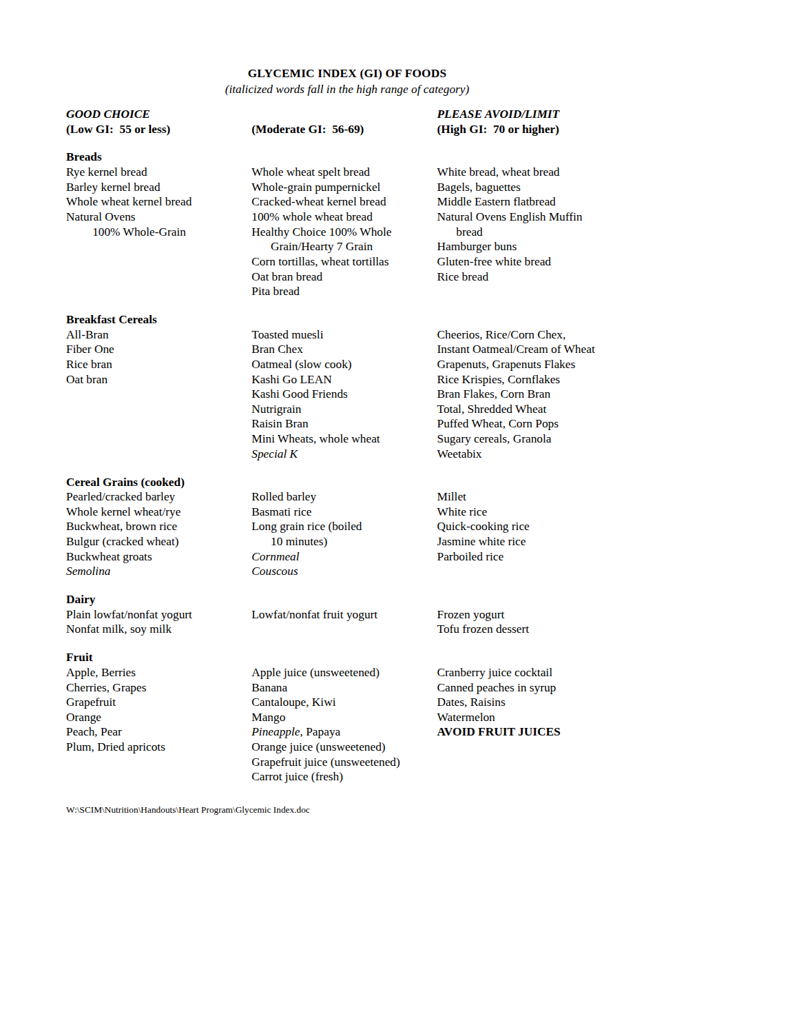GLYCEMIC INDEX (GI) OF FOODS
(italicized words fall in the high range of category)
| GOOD CHOICE | | PLEASE AVOID/LIMIT |
| (Low GI: 55 or less) | (Moderate GI: 56-69) | (High GI: 70 or higher) |
| Breads | | |
| Rye kernel bread | Whole wheat spelt bread | White bread, wheat bread |
| Barley kernel bread | Whole-grain pumpernickel | Bagels, baguettes |
| Whole wheat kernel bread | Cracked-wheat kernel bread | Middle Eastern flatbread |
| Natural Ovens | 100% whole wheat bread | Natural Ovens English Muffin |
| 100% Whole-Grain | Healthy Choice 100% Whole | bread |
| | Grain/Hearty 7 Grain | Hamburger buns |
| | Corn tortillas, wheat tortillas | Gluten-free white bread |
| | Oat bran bread | Rice bread |
| | Pita bread | |
| Breakfast Cereals | | |
| All-Bran | Toasted muesli | Cheerios, Rice/Corn Chex, |
| Fiber One | Bran Chex | Instant Oatmeal/Cream of Wheat |
| Rice bran | Oatmeal (slow cook) | Grapenuts, Grapenuts Flakes |
| Oat bran | Kashi Go LEAN | Rice Krispies, Cornflakes |
| | Kashi Good Friends | Bran Flakes, Corn Bran |
| | Nutrigrain | Total, Shredded Wheat |
| | Raisin Bran | Puffed Wheat, Corn Pops |
| | Mini Wheats, whole wheat | Sugary cereals, Granola |
| | Special K | Weetabix |
| Cereal Grains (cooked) | | |
| Pearled/cracked barley | Rolled barley | Millet |
| Whole kernel wheat/rye | Basmati rice | White rice |
| Buckwheat, brown rice | Long grain rice (boiled | Quick-cooking rice |
| Bulgur (cracked wheat) | 10 minutes) | Jasmine white rice |
| Buckwheat groats | Cornmeal | Parboiled rice |
| Semolina | Couscous | |
| Dairy | | |
| Plain lowfat/nonfat yogurt | Lowfat/nonfat fruit yogurt | Frozen yogurt |
| Nonfat milk, soy milk | | Tofu frozen dessert |
| Fruit | | |
| Apple, Berries | Apple juice (unsweetened) | Cranberry juice cocktail |
| Cherries, Grapes | Banana | Canned peaches in syrup |
| Grapefruit | Cantaloupe, Kiwi | Dates, Raisins |
| Orange | Mango | Watermelon |
| Peach, Pear | Pineapple , Papaya | AVOID FRUIT JUICES |
| Plum, Dried apricots | Orange juice (unsweetened) | |
| | Grapefruit juice (unsweetened) | |
| | Carrot juice (fresh) | |
W:\SCIM\Nutrition\Handouts\Heart Program\Glycemic Index.doc